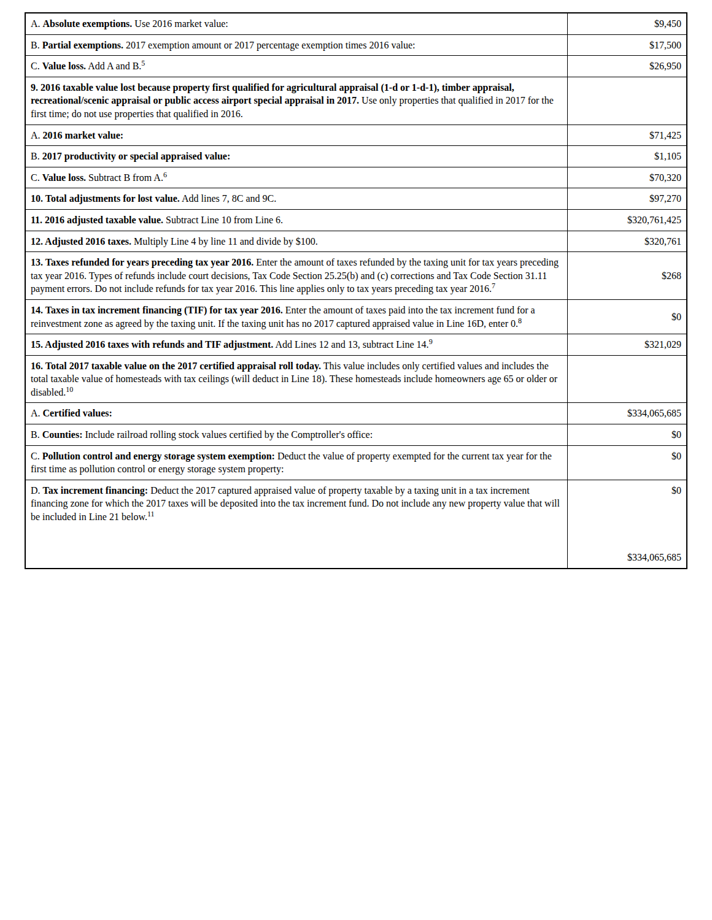| A. Absolute exemptions. Use 2016 market value: | $9,450 |
| B. Partial exemptions. 2017 exemption amount or 2017 percentage exemption times 2016 value: | $17,500 |
| C. Value loss. Add A and B. 5 | $26,950 |
| 9. 2016 taxable value lost because property first qualified for agricultural appraisal (1-d or 1-d-1), timber appraisal, recreational/scenic appraisal or public access airport special appraisal in 2017. Use only properties that qualified in 2017 for the first time; do not use properties that qualified in 2016. | |
| A. 2016 market value: | $71,425 |
| B. 2017 productivity or special appraised value: | $1,105 |
| C. Value loss. Subtract B from A. 6 | $70,320 |
| 10. Total adjustments for lost value. Add lines 7, 8C and 9C. | $97,270 |
| 11. 2016 adjusted taxable value. Subtract Line 10 from Line 6. | $320,761,425 |
| 12. Adjusted 2016 taxes. Multiply Line 4 by line 11 and divide by $100. | $320,761 |
| 13. Taxes refunded for years preceding tax year 2016. Enter the amount of taxes refunded by the taxing unit for tax years preceding tax year 2016. Types of refunds include court decisions, Tax Code Section 25.25(b) and (c) corrections and Tax Code Section 31.11 payment errors. Do not include refunds for tax year 2016. This line applies only to tax years preceding tax year 2016. 7 | $268 |
| 14. Taxes in tax increment financing (TIF) for tax year 2016. Enter the amount of taxes paid into the tax increment fund for a reinvestment zone as agreed by the taxing unit. If the taxing unit has no 2017 captured appraised value in Line 16D, enter 0. 8 | $0 |
| 15. Adjusted 2016 taxes with refunds and TIF adjustment. Add Lines 12 and 13, subtract Line 14. 9 | $321,029 |
| 16. Total 2017 taxable value on the 2017 certified appraisal roll today. This value includes only certified values and includes the total taxable value of homesteads with tax ceilings (will deduct in Line 18). These homesteads include homeowners age 65 or older or disabled. 10 | |
| A. Certified values: | $334,065,685 |
| B. Counties: Include railroad rolling stock values certified by the Comptroller's office: | $0 |
| C. Pollution control and energy storage system exemption: Deduct the value of property exempted for the current tax year for the first time as pollution control or energy storage system property: | $0 |
| D. Tax increment financing: Deduct the 2017 captured appraised value of property taxable by a taxing unit in a tax increment financing zone for which the 2017 taxes will be deposited into the tax increment fund. Do not include any new property value that will be included in Line 21 below. 11 | $0 $334,065,685 |